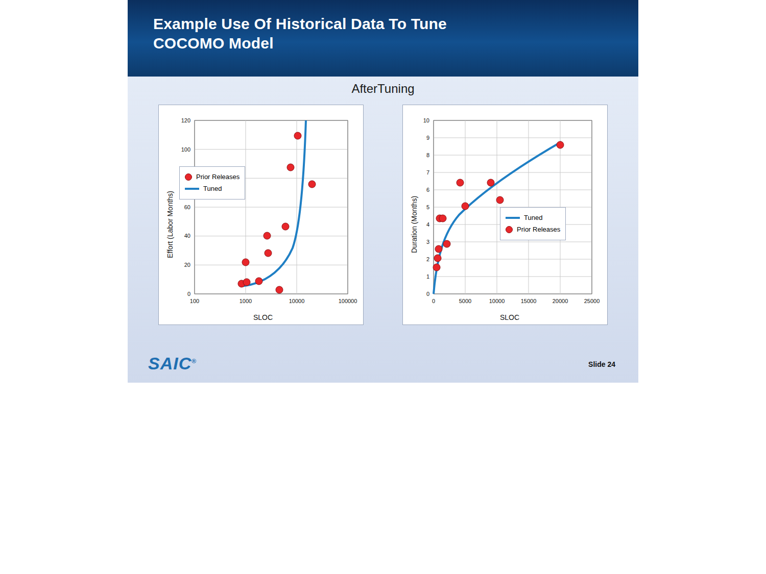Example Use Of Historical Data To Tune
COCOMO Model
AfterTuning
0 20 40 60 80 100 120 100 1000 10000 100000
Prior Releases
Tuned
Effort (Labor Months)
SLOC
0 1 2 3 4 5 6 7 8 9 10 0 5000 10000 15000 20000 25000
Tuned
Prior Releases
Duration (Months)
SLOC
SAIC®
Slide 24